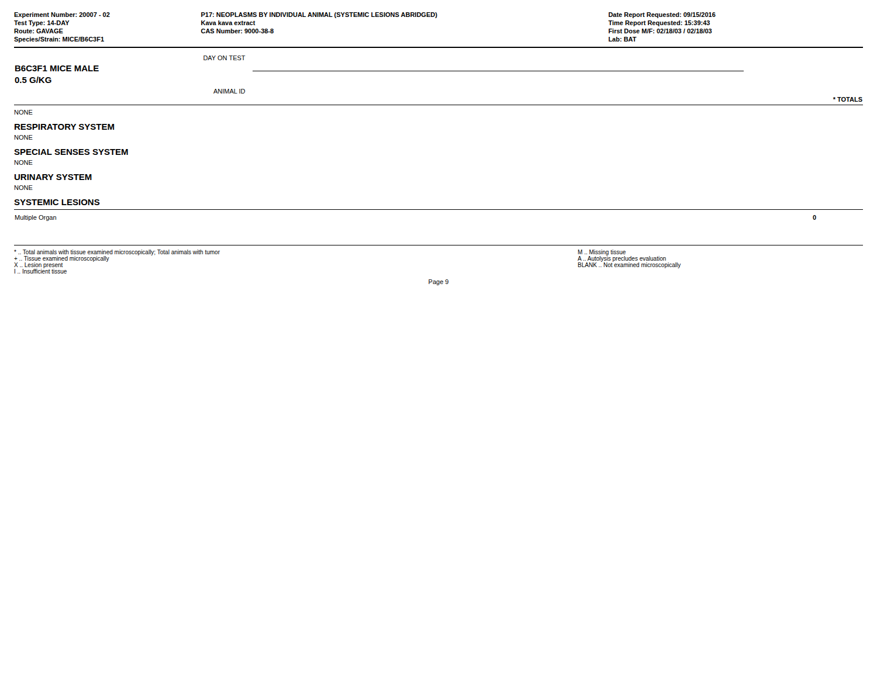| Experiment Number: 20007 - 02 | P17: NEOPLASMS BY INDIVIDUAL ANIMAL (SYSTEMIC LESIONS ABRIDGED) | Date Report Requested: 09/15/2016 |
| Test Type: 14-DAY | Kava kava extract | Time Report Requested: 15:39:43 |
| Route: GAVAGE | CAS Number: 9000-38-8 | First Dose M/F: 02/18/03 / 02/18/03 |
| Species/Strain: MICE/B6C3F1 | | Lab: BAT |
| DAY ON TEST | | |
| B6C3F1 MICE MALE 0.5 G/KG | | |
| ANIMAL ID | | |
| | | * TOTALS |
NONE
RESPIRATORY SYSTEM
NONE
SPECIAL SENSES SYSTEM
NONE
URINARY SYSTEM
NONE
SYSTEMIC LESIONS
| Multiple Organ | 0 |
| * .. Total animals with tissue examined microscopically; Total animals with tumor | M .. Missing tissue |
| + .. Tissue examined microscopically | A .. Autolysis precludes evaluation |
| X .. Lesion present | BLANK .. Not examined microscopically |
| I .. Insufficient tissue | |
Page 9